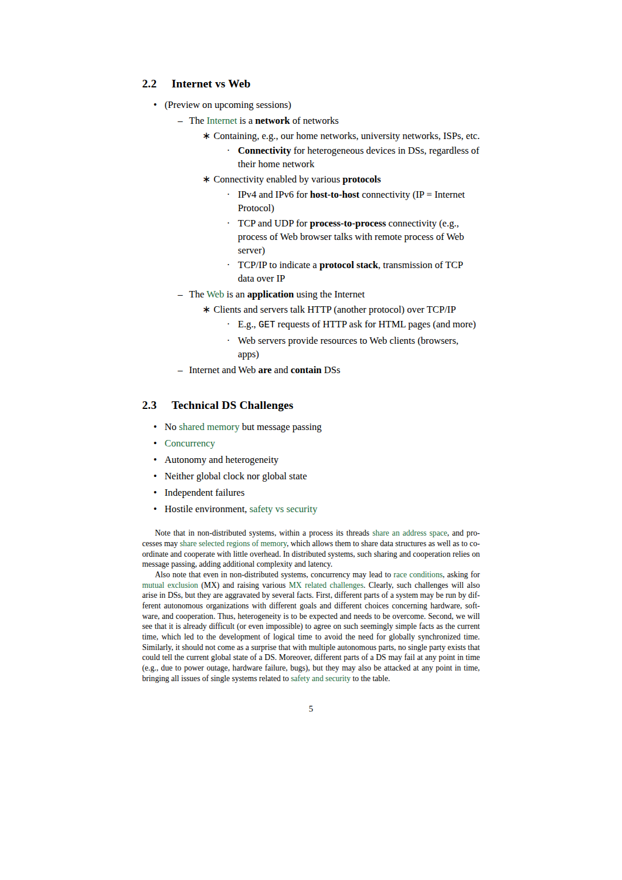2.2 Internet vs Web
(Preview on upcoming sessions)
The Internet is a network of networks
Containing, e.g., our home networks, university networks, ISPs, etc.
Connectivity for heterogeneous devices in DSs, regardless of their home network
Connectivity enabled by various protocols
IPv4 and IPv6 for host-to-host connectivity (IP = Internet Protocol)
TCP and UDP for process-to-process connectivity (e.g., process of Web browser talks with remote process of Web server)
TCP/IP to indicate a protocol stack, transmission of TCP data over IP
The Web is an application using the Internet
Clients and servers talk HTTP (another protocol) over TCP/IP
E.g., GET requests of HTTP ask for HTML pages (and more)
Web servers provide resources to Web clients (browsers, apps)
Internet and Web are and contain DSs
2.3 Technical DS Challenges
No shared memory but message passing
Concurrency
Autonomy and heterogeneity
Neither global clock nor global state
Independent failures
Hostile environment, safety vs security
Note that in non-distributed systems, within a process its threads share an address space, and processes may share selected regions of memory, which allows them to share data structures as well as to coordinate and cooperate with little overhead. In distributed systems, such sharing and cooperation relies on message passing, adding additional complexity and latency.
Also note that even in non-distributed systems, concurrency may lead to race conditions, asking for mutual exclusion (MX) and raising various MX related challenges. Clearly, such challenges will also arise in DSs, but they are aggravated by several facts. First, different parts of a system may be run by different autonomous organizations with different goals and different choices concerning hardware, software, and cooperation. Thus, heterogeneity is to be expected and needs to be overcome. Second, we will see that it is already difficult (or even impossible) to agree on such seemingly simple facts as the current time, which led to the development of logical time to avoid the need for globally synchronized time. Similarly, it should not come as a surprise that with multiple autonomous parts, no single party exists that could tell the current global state of a DS. Moreover, different parts of a DS may fail at any point in time (e.g., due to power outage, hardware failure, bugs), but they may also be attacked at any point in time, bringing all issues of single systems related to safety and security to the table.
5